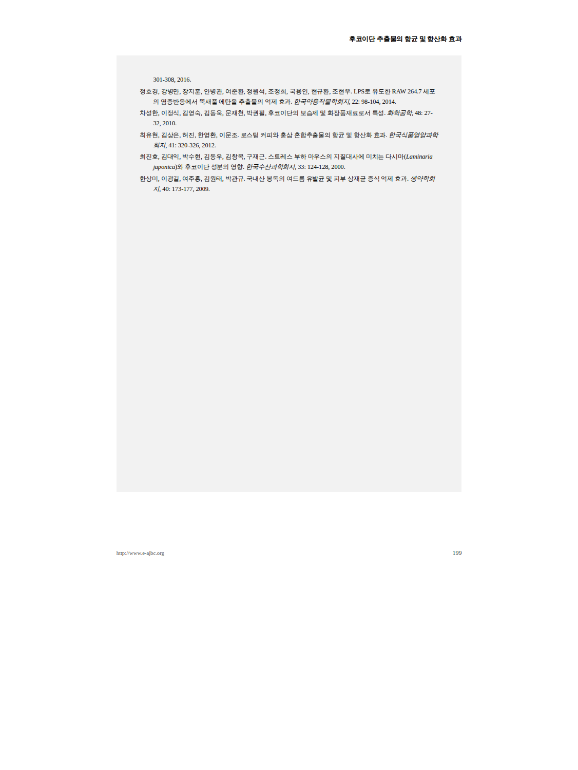후코이단 추출물의 항균 및 항산화 효과
301-308, 2016.
정호경, 강병만, 장지훈, 안병관, 여준환, 정원석, 조정희, 국용인, 현규환, 조현우. LPS로 유도한 RAW 264.7 세포의 염증반응에서 뚝새풀 에탄올 추출물의 억제 효과. 한국약용작물학회지, 22: 98-104, 2014.
차성한, 이정식, 김영숙, 김동욱, 문재천, 박권필, 후코이단의 보습제 및 화장품재료로서 특성. 화학공학, 48: 27-32, 2010.
최유현, 김상은, 허진, 한영환, 이문조. 로스팅 커피와 홍삼 혼합추출물의 항균 및 항산화 효과. 한국식품영양과학회지, 41: 320-326, 2012.
최진호, 김대익, 박수현, 김동우, 김창목, 구재근. 스트레스 부하 마우스의 지질대사에 미치는 다시마(Laminaria japonica)와 후코이단 성분의 영향. 한국수산과학회지, 33: 124-128, 2000.
한상미, 이광길, 여주홍, 김원태, 박관규. 국내산 봉독의 여드름 유발균 및 피부 상재균 증식 억제 효과. 생약학회지, 40: 173-177, 2009.
http://www.e-ajbc.org 199